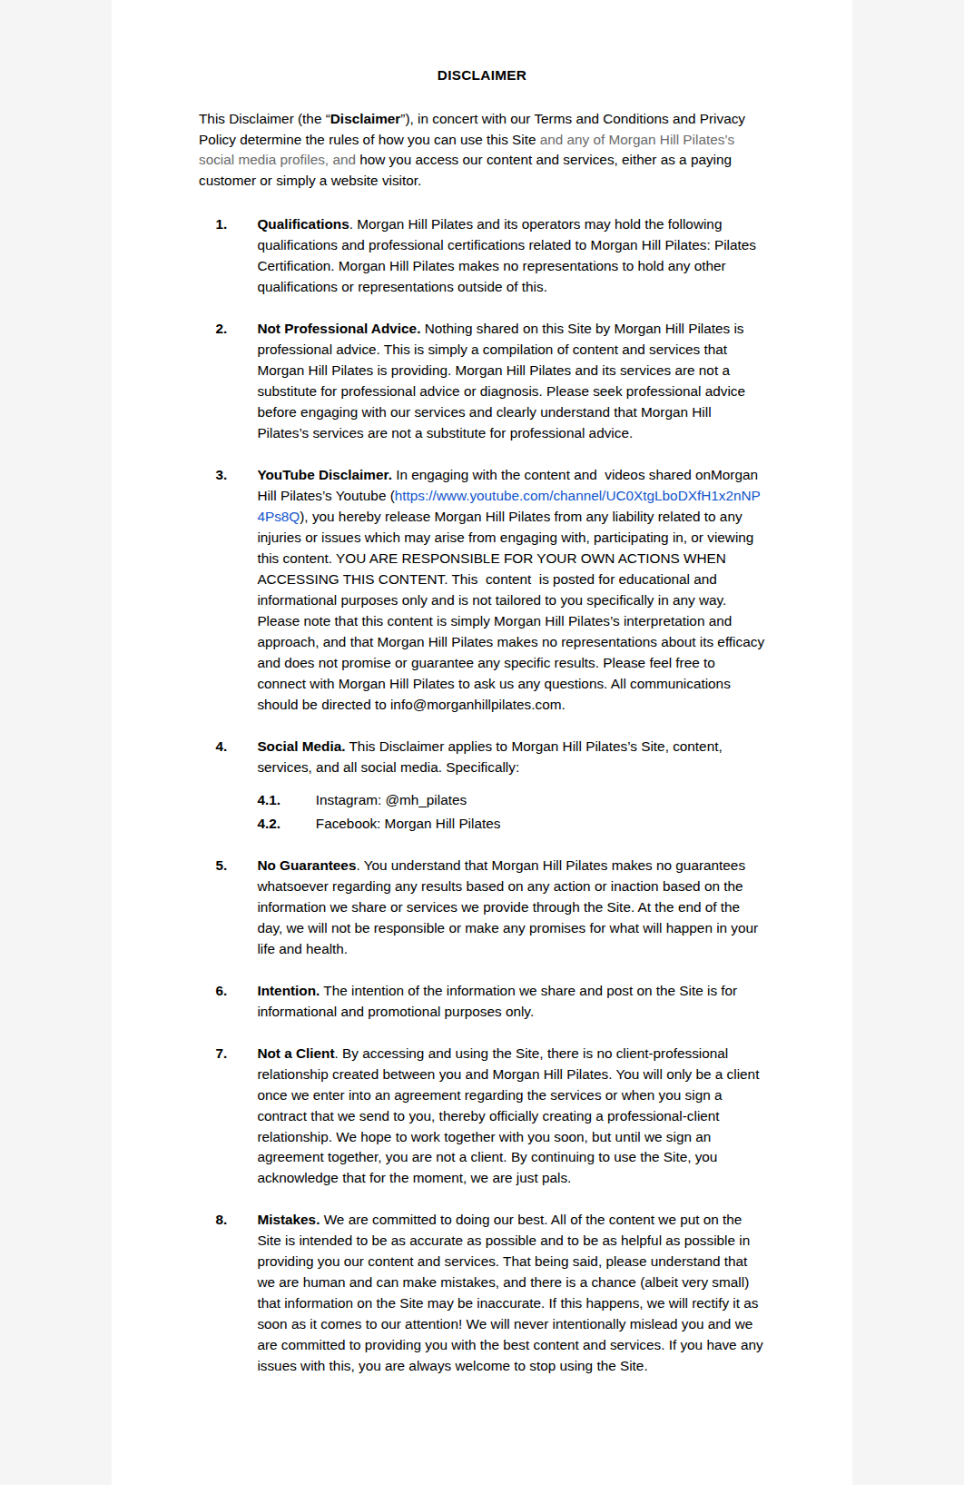DISCLAIMER
This Disclaimer (the “Disclaimer”), in concert with our Terms and Conditions and Privacy Policy determine the rules of how you can use this Site and any of Morgan Hill Pilates’s social media profiles, and how you access our content and services, either as a paying customer or simply a website visitor.
Qualifications. Morgan Hill Pilates and its operators may hold the following qualifications and professional certifications related to Morgan Hill Pilates: Pilates Certification. Morgan Hill Pilates makes no representations to hold any other qualifications or representations outside of this.
Not Professional Advice. Nothing shared on this Site by Morgan Hill Pilates is professional advice. This is simply a compilation of content and services that Morgan Hill Pilates is providing. Morgan Hill Pilates and its services are not a substitute for professional advice or diagnosis. Please seek professional advice before engaging with our services and clearly understand that Morgan Hill Pilates’s services are not a substitute for professional advice.
YouTube Disclaimer. In engaging with the content and videos shared onMorgan Hill Pilates’s Youtube (https://www.youtube.com/channel/UC0XtgLboDXfH1x2nNP4Ps8Q), you hereby release Morgan Hill Pilates from any liability related to any injuries or issues which may arise from engaging with, participating in, or viewing this content. You are responsible for your own actions when accessing this content. This content is posted for educational and informational purposes only and is not tailored to you specifically in any way. Please note that this content is simply Morgan Hill Pilates’s interpretation and approach, and that Morgan Hill Pilates makes no representations about its efficacy and does not promise or guarantee any specific results. Please feel free to connect with Morgan Hill Pilates to ask us any questions. All communications should be directed to info@morganhillpilates.com.
Social Media. This Disclaimer applies to Morgan Hill Pilates’s Site, content, services, and all social media. Specifically:
Instagram: @mh_pilates
Facebook: Morgan Hill Pilates
No Guarantees. You understand that Morgan Hill Pilates makes no guarantees whatsoever regarding any results based on any action or inaction based on the information we share or services we provide through the Site. At the end of the day, we will not be responsible or make any promises for what will happen in your life and health.
Intention. The intention of the information we share and post on the Site is for informational and promotional purposes only.
Not a Client. By accessing and using the Site, there is no client-professional relationship created between you and Morgan Hill Pilates. You will only be a client once we enter into an agreement regarding the services or when you sign a contract that we send to you, thereby officially creating a professional-client relationship. We hope to work together with you soon, but until we sign an agreement together, you are not a client. By continuing to use the Site, you acknowledge that for the moment, we are just pals.
Mistakes. We are committed to doing our best. All of the content we put on the Site is intended to be as accurate as possible and to be as helpful as possible in providing you our content and services. That being said, please understand that we are human and can make mistakes, and there is a chance (albeit very small) that information on the Site may be inaccurate. If this happens, we will rectify it as soon as it comes to our attention! We will never intentionally mislead you and we are committed to providing you with the best content and services. If you have any issues with this, you are always welcome to stop using the Site.